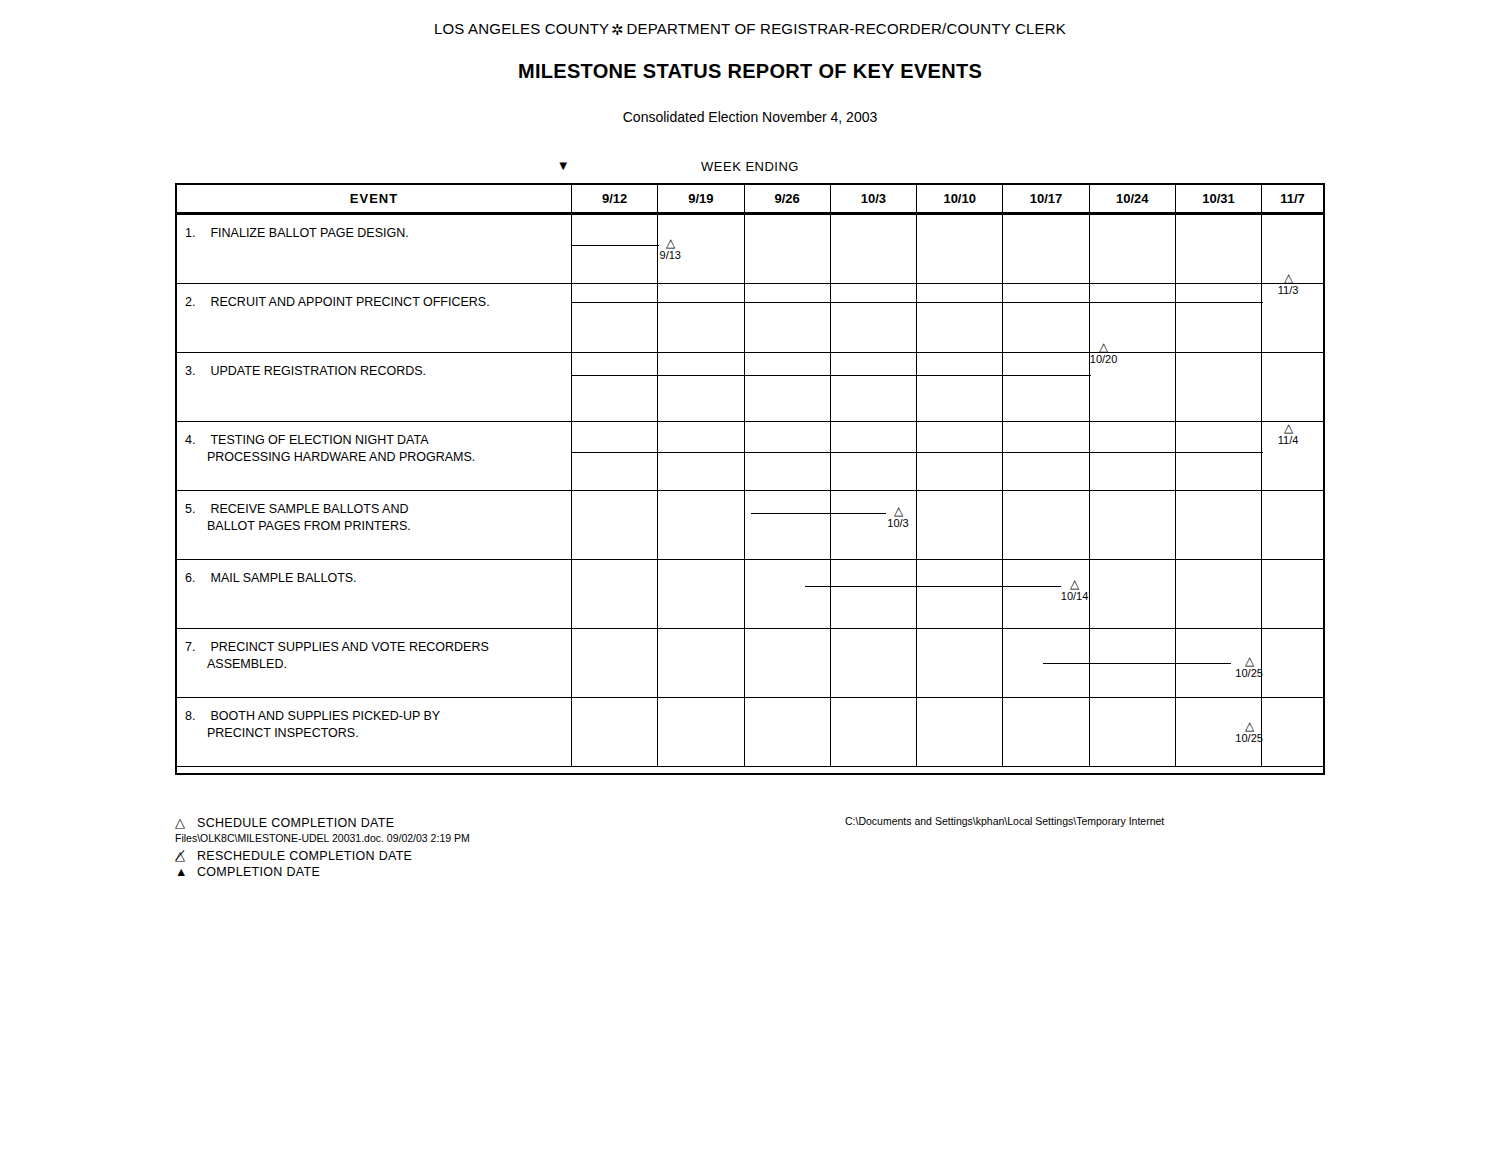LOS ANGELES COUNTY✲DEPARTMENT OF REGISTRAR-RECORDER/COUNTY CLERK
MILESTONE STATUS REPORT OF KEY EVENTS
Consolidated Election November 4, 2003
▼ WEEK ENDING
| EVENT | 9/12 | 9/19 | 9/26 | 10/3 | 10/10 | 10/17 | 10/24 | 10/31 | 11/7 |
| --- | --- | --- | --- | --- | --- | --- | --- | --- | --- |
| 1. FINALIZE BALLOT PAGE DESIGN. | | △ 9/13 | | | | | | | |
| 2. RECRUIT AND APPOINT PRECINCT OFFICERS. | | | | | | | | | △ 11/3 |
| 3. UPDATE REGISTRATION RECORDS. | | | | | | | △ 10/20 | | |
| 4. TESTING OF ELECTION NIGHT DATA PROCESSING HARDWARE AND PROGRAMS. | | | | | | | | | △ 11/4 |
| 5. RECEIVE SAMPLE BALLOTS AND BALLOT PAGES FROM PRINTERS. | | | | △ 10/3 | | | | | |
| 6. MAIL SAMPLE BALLOTS. | | | | | | △ 10/14 | | | |
| 7. PRECINCT SUPPLIES AND VOTE RECORDERS ASSEMBLED. | | | | | | | | △ 10/25 | |
| 8. BOOTH AND SUPPLIES PICKED-UP BY PRECINCT INSPECTORS. | | | | | | | | △ 10/25 | |
C:\Documents and Settings\kphan\Local Settings\Temporary Internet
△SCHEDULE COMPLETION DATE
Files\OLK8C\MILESTONE-UDEL 20031.doc. 09/02/03 2:19 PM
△̸RESCHEDULE COMPLETION DATE
▲COMPLETION DATE